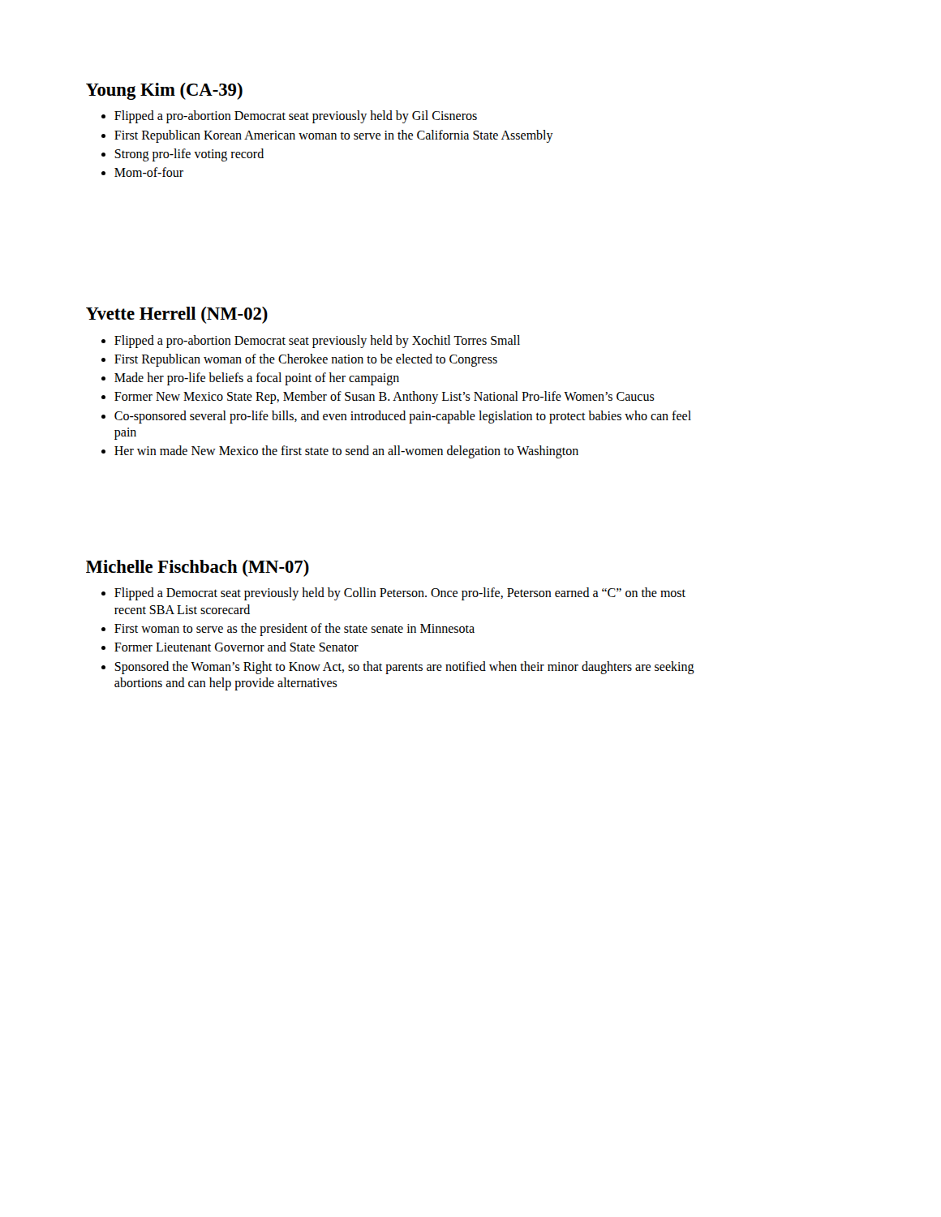Young Kim (CA-39)
Flipped a pro-abortion Democrat seat previously held by Gil Cisneros
First Republican Korean American woman to serve in the California State Assembly
Strong pro-life voting record
Mom-of-four
Yvette Herrell (NM-02)
Flipped a pro-abortion Democrat seat previously held by Xochitl Torres Small
First Republican woman of the Cherokee nation to be elected to Congress
Made her pro-life beliefs a focal point of her campaign
Former New Mexico State Rep, Member of Susan B. Anthony List’s National Pro-life Women’s Caucus
Co-sponsored several pro-life bills, and even introduced pain-capable legislation to protect babies who can feel pain
Her win made New Mexico the first state to send an all-women delegation to Washington
Michelle Fischbach (MN-07)
Flipped a Democrat seat previously held by Collin Peterson. Once pro-life, Peterson earned a “C” on the most recent SBA List scorecard
First woman to serve as the president of the state senate in Minnesota
Former Lieutenant Governor and State Senator
Sponsored the Woman’s Right to Know Act, so that parents are notified when their minor daughters are seeking abortions and can help provide alternatives